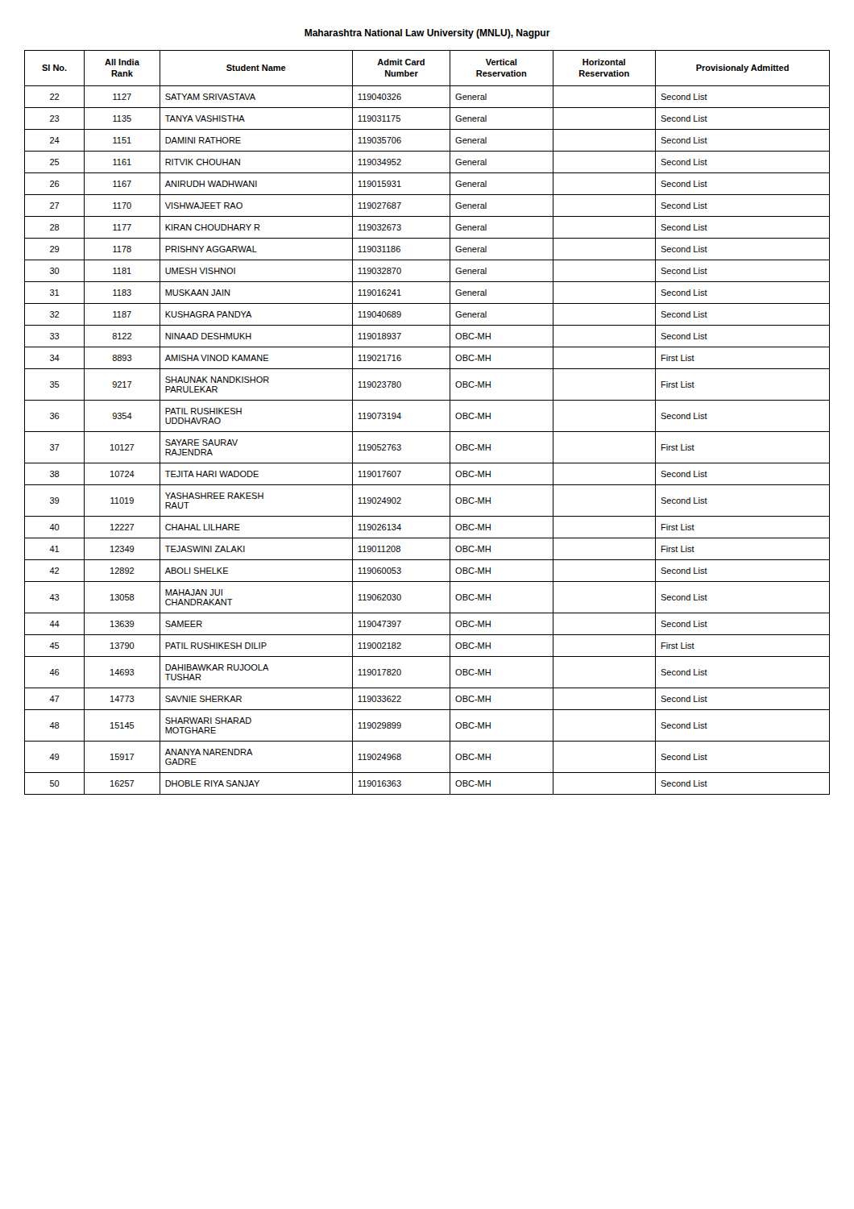Maharashtra National Law University (MNLU), Nagpur
| Sl No. | All India Rank | Student Name | Admit Card Number | Vertical Reservation | Horizontal Reservation | Provisionaly Admitted |
| --- | --- | --- | --- | --- | --- | --- |
| 22 | 1127 | SATYAM SRIVASTAVA | 119040326 | General | | Second List |
| 23 | 1135 | TANYA VASHISTHA | 119031175 | General | | Second List |
| 24 | 1151 | DAMINI RATHORE | 119035706 | General | | Second List |
| 25 | 1161 | RITVIK CHOUHAN | 119034952 | General | | Second List |
| 26 | 1167 | ANIRUDH WADHWANI | 119015931 | General | | Second List |
| 27 | 1170 | VISHWAJEET RAO | 119027687 | General | | Second List |
| 28 | 1177 | KIRAN CHOUDHARY R | 119032673 | General | | Second List |
| 29 | 1178 | PRISHNY AGGARWAL | 119031186 | General | | Second List |
| 30 | 1181 | UMESH VISHNOI | 119032870 | General | | Second List |
| 31 | 1183 | MUSKAAN JAIN | 119016241 | General | | Second List |
| 32 | 1187 | KUSHAGRA PANDYA | 119040689 | General | | Second List |
| 33 | 8122 | NINAAD DESHMUKH | 119018937 | OBC-MH | | Second List |
| 34 | 8893 | AMISHA VINOD KAMANE | 119021716 | OBC-MH | | First List |
| 35 | 9217 | SHAUNAK NANDKISHOR PARULEKAR | 119023780 | OBC-MH | | First List |
| 36 | 9354 | PATIL RUSHIKESH UDDHAVRAO | 119073194 | OBC-MH | | Second List |
| 37 | 10127 | SAYARE SAURAV RAJENDRA | 119052763 | OBC-MH | | First List |
| 38 | 10724 | TEJITA HARI WADODE | 119017607 | OBC-MH | | Second List |
| 39 | 11019 | YASHASHREE RAKESH RAUT | 119024902 | OBC-MH | | Second List |
| 40 | 12227 | CHAHAL LILHARE | 119026134 | OBC-MH | | First List |
| 41 | 12349 | TEJASWINI ZALAKI | 119011208 | OBC-MH | | First List |
| 42 | 12892 | ABOLI SHELKE | 119060053 | OBC-MH | | Second List |
| 43 | 13058 | MAHAJAN JUI CHANDRAKANT | 119062030 | OBC-MH | | Second List |
| 44 | 13639 | SAMEER | 119047397 | OBC-MH | | Second List |
| 45 | 13790 | PATIL RUSHIKESH DILIP | 119002182 | OBC-MH | | First List |
| 46 | 14693 | DAHIBAWKAR RUJOOLA TUSHAR | 119017820 | OBC-MH | | Second List |
| 47 | 14773 | SAVNIE SHERKAR | 119033622 | OBC-MH | | Second List |
| 48 | 15145 | SHARWARI SHARAD MOTGHARE | 119029899 | OBC-MH | | Second List |
| 49 | 15917 | ANANYA NARENDRA GADRE | 119024968 | OBC-MH | | Second List |
| 50 | 16257 | DHOBLE RIYA SANJAY | 119016363 | OBC-MH | | Second List |